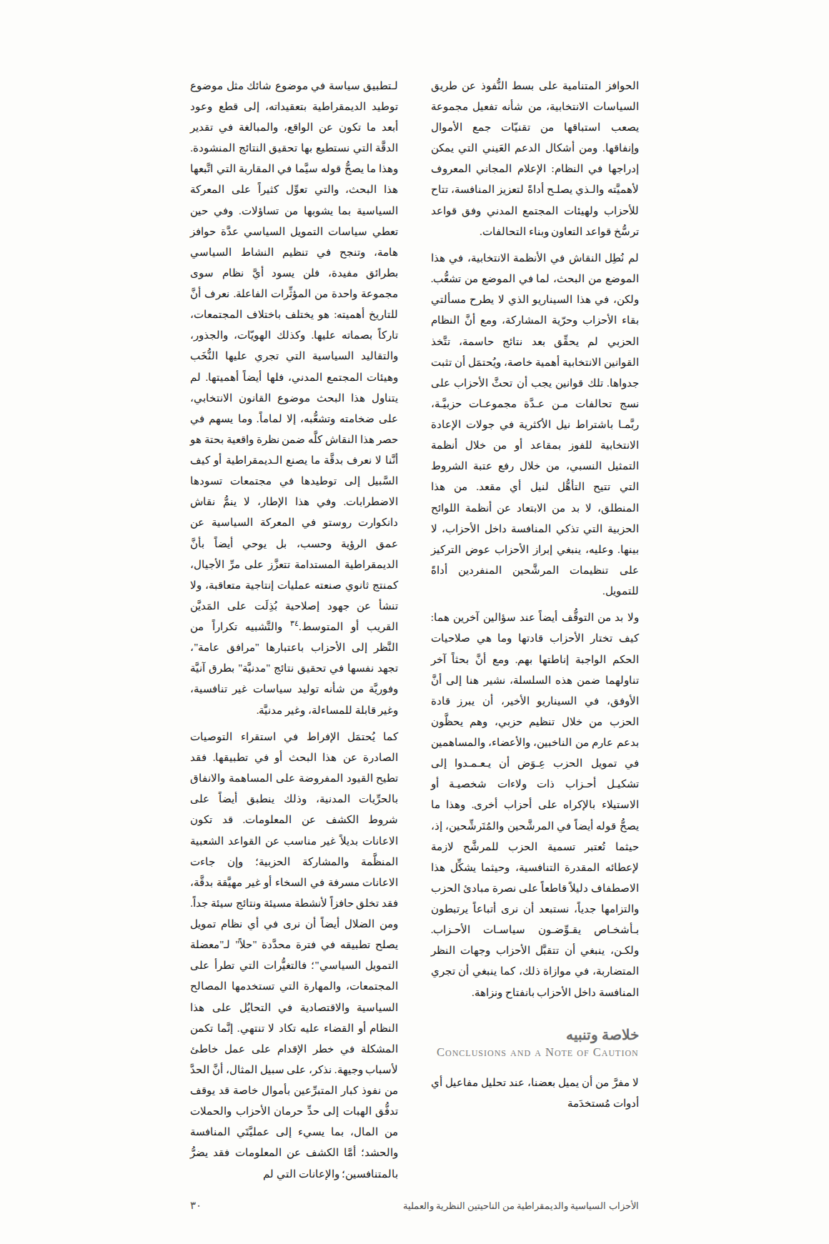الحوافز المتنامية على بسط النُّفوذ عن طريق السياسات الانتخابية، من شأنه تفعيل مجموعة يصعب استباقها من تقنيّات جمع الأموال وإنفاقها. ومن أشكال الدعم العَيني التي يمكن إدراجها في النظام: الإعلام المجاني المعروف لأهميَّته والـذي يصلـح أداةً لتعزيز المنافسة، تتاح للأحزاب ولهيئات المجتمع المدني وفق قواعد ترسُّخ قواعد التعاون وبناء التحالفات.
لم نُطِل النقاش في الأنظمة الانتخابية، في هذا الموضع من البحث، لما في الموضع من تشعُّب. ولكن، في هذا السيناريو الذي لا يطرح مسألتي بقاء الأحزاب وحرّية المشاركة، ومع أنَّ النظام الحزبي لم يحقِّق بعد نتائج حاسمة، تتَّخذ القوانين الانتخابية أهمية خاصة، ويُحتمَل أن تثبت جدواها. تلك قوانين يجب أن تحثَّ الأحزاب على نسج تحالفات مـن عـدَّة مجموعـات حزبيَّـة، ربَّمـا باشتراط نيل الأكثرية في جولات الإعادة الانتخابية للفوز بمقاعد أو من خلال أنظمة التمثيل النسبي، من خلال رفع عتبة الشروط التي تتيح التأهُّل لنيل أي مقعد. من هذا المنطلق، لا بد من الابتعاد عن أنظمة اللوائح الحزبية التي تذكي المنافسة داخل الأحزاب، لا بينها. وعليه، ينبغي إبراز الأحزاب عوض التركيز على تنظيمات المرشَّحين المنفردين أداةً للتمويل.
ولا بد من التوقُّف أيضاً عند سؤالين آخرين هما: كيف تختار الأحزاب قادتها وما هي صلاحيات الحكم الواجبة إناطتها بهم. ومع أنَّ بحثاً آخر تناولهما ضمن هذه السلسلة، نشير هنا إلى أنَّ الأوفق، في السيناريو الأخير، أن يبرز قادة الحزب من خلال تنظيم حزبي، وهم يحظَّون بدعم عارم من الناخبين، والأعضاء، والمساهمين في تمويل الحزب عِـوَض أن يـعـمـدوا إلى تشكيـل أحـزاب ذات ولاءات شخصيـة أو الاستيلاء بالإكراه على أحزاب أخرى. وهذا ما يصحُّ قوله أيضاً في المرشَّحين والمُتَرشِّحين، إذ، حيثما تُعتبر تسمية الحزب للمرشَّح لازمة لإعطائه المقدرة التنافسية، وحيثما يشكِّل هذا الاصطفاف دليلاً قاطعاً على نصرة مبادئ الحزب والتزامها جدياً، نستبعد أن نرى أتباعاً يرتبطون بـأشخـاص يقـوِّضـون سياسـات الأحـزاب. ولكـن، ينبغي أن تتقبَّل الأحزاب وجهات النظر المتضاربة، في موازاة ذلك، كما ينبغي أن تجري المنافسة داخل الأحزاب بانفتاح ونزاهة.
خلاصة وتنبيه
Conclusions and a Note of Caution
لا مفرَّ من أن يميل بعضنا، عند تحليل مفاعيل أي أدوات مُستخدَمة
لـتطبيق سياسة في موضوع شائك مثل موضوع توطيد الديمقراطية بتعقيداته، إلى قطع وعود أبعد ما تكون عن الواقع، والمبالغة في تقدير الدقَّة التي نستطيع بها تحقيق النتائج المنشودة. وهذا ما يصحُّ قوله سيَّما في المقاربة التي اتَّبعها هذا البحث، والتي تعوِّل كثيراً على المعركة السياسية بما يشوبها من تساؤلات. وفي حين تعطي سياسات التمويل السياسي عدَّة حوافز هامة، وتنجح في تنظيم النشاط السياسي بطرائق مفيدة، فلن يسود أيَّ نظام سوى مجموعة واحدة من المؤثِّرات الفاعلة. نعرف أنَّ للتاريخ أهميته: هو يختلف باختلاف المجتمعات، تاركاً بصماته عليها. وكذلك الهويّات، والجذور، والتقاليد السياسية التي تجري عليها النُّخَب وهيئات المجتمع المدني، فلها أيضاً أهميتها. لم يتناول هذا البحث موضوع القانون الانتخابي، على ضخامته وتشعُّبه، إلا لماماً. وما يسهم في حصر هذا النقاش كلَّه ضمن نظرة واقعية بحتة هو أنَّنا لا نعرف بدقَّة ما يصنع الـديمقراطية أو كيف السَّبيل إلى توطيدها في مجتمعات تسودها الاضطرابات. وفي هذا الإطار، لا ينمُّ نقاش دانكوارت روستو في المعركة السياسية عن عمق الرؤية وحسب، بل يوحي أيضاً بأنَّ الديمقراطية المستدامة تتعزَّز على مرِّ الأجيال، كمنتج ثانوي صنعته عمليات إنتاجية متعاقبة، ولا تنشأ عن جهود إصلاحية بُذِلَت على المَديَّن القريب أو المتوسط.٣٤ والتَّشبيه تكراراً من النَّظر إلى الأحزاب باعتبارها "مرافق عامة"، تجهد نفسها في تحقيق نتائج "مدنيَّة" بطرق آنيَّة وفوريَّة من شأنه توليد سياسات غير تنافسية، وغير قابلة للمساءلة، وغير مدنيَّة.
كما يُحتمَل الإفراط في استقراء التوصيات الصادرة عن هذا البحث أو في تطبيقها. فقد تطيح القيود المفروضة على المساهمة والانفاق بالحرِّيات المدنية، وذلك ينطبق أيضاً على شروط الكشف عن المعلومات. قد تكون الاعانات بديلاً غير مناسب عن القواعد الشعبية المنظَّمة والمشاركة الحزبية؛ وإن جاءت الاعانات مسرفة في السخاء أو غير مهيَّقة بدقَّة، فقد تخلق حافزاً لأنشطة مسيئة ونتائج سيئة جداً. ومن الضلال أيضاً أن نرى في أي نظام تمويل يصلح تطبيقه في فترة محدَّدة "حلاً" لـ"معضلة التمويل السياسي"؛ فالتغيُّرات التي تطرأ على المجتمعات، والمهارة التي تستخدمها المصالح السياسية والاقتصادية في التحايُل على هذا النظام أو القضاء عليه تكاد لا تنتهي. إنَّما تكمن المشكلة في خطر الإقدام على عمل خاطئ لأسباب وجيهة. نذكر، على سبيل المثال، أنَّ الحدَّ من نفوذ كبار المتبرِّعين بأموال خاصة قد يوقف تدفُّق الهبات إلى حدِّ حرمان الأحزاب والحملات من المال، بما يسيء إلى عمليَّتَي المنافسة والحشد؛ أمَّا الكشف عن المعلومات فقد يضرُّ بالمتنافسين؛ والإعانات التي لم
الأحزاب السياسية والديمقراطية من الناحيتين النظرية والعملية ٣٠